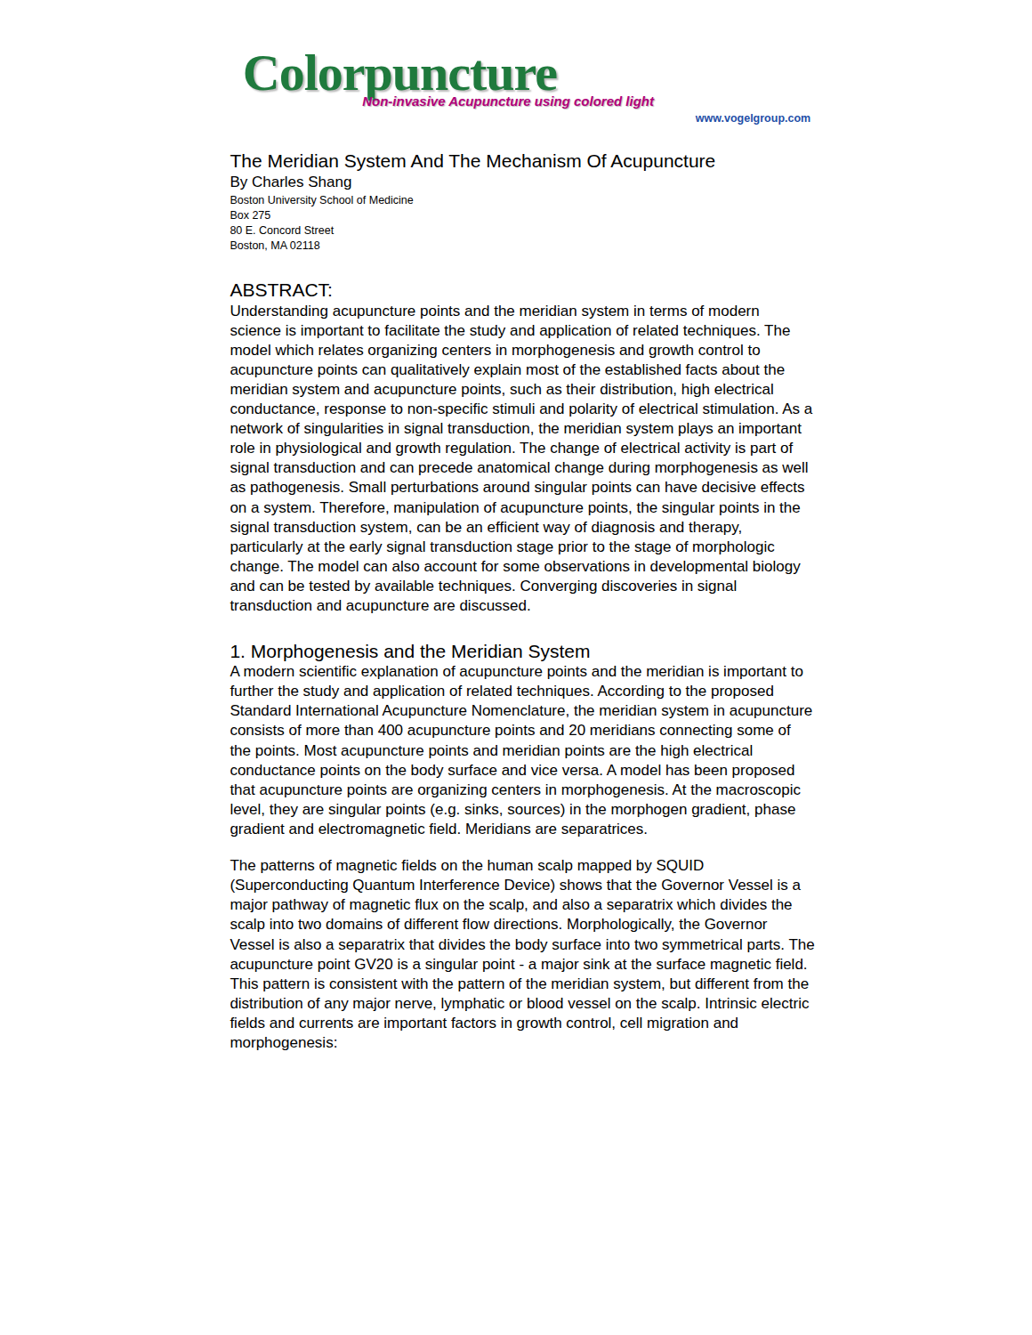Colorpuncture
Non-invasive Acupuncture using colored light
www.vogelgroup.com
The Meridian System And The Mechanism Of Acupuncture
By Charles Shang
Boston University School of Medicine
Box 275
80 E. Concord Street
Boston, MA 02118
ABSTRACT:
Understanding acupuncture points and the meridian system in terms of modern science is important to facilitate the study and application of related techniques. The model which relates organizing centers in morphogenesis and growth control to acupuncture points can qualitatively explain most of the established facts about the meridian system and acupuncture points, such as their distribution, high electrical conductance, response to non-specific stimuli and polarity of electrical stimulation. As a network of singularities in signal transduction, the meridian system plays an important role in physiological and growth regulation. The change of electrical activity is part of signal transduction and can precede anatomical change during morphogenesis as well as pathogenesis. Small perturbations around singular points can have decisive effects on a system. Therefore, manipulation of acupuncture points, the singular points in the signal transduction system, can be an efficient way of diagnosis and therapy, particularly at the early signal transduction stage prior to the stage of morphologic change. The model can also account for some observations in developmental biology and can be tested by available techniques. Converging discoveries in signal transduction and acupuncture are discussed.
1. Morphogenesis and the Meridian System
A modern scientific explanation of acupuncture points and the meridian is important to further the study and application of related techniques. According to the proposed Standard International Acupuncture Nomenclature, the meridian system in acupuncture consists of more than 400 acupuncture points and 20 meridians connecting some of the points. Most acupuncture points and meridian points are the high electrical conductance points on the body surface and vice versa. A model has been proposed that acupuncture points are organizing centers in morphogenesis. At the macroscopic level, they are singular points (e.g. sinks, sources) in the morphogen gradient, phase gradient and electromagnetic field. Meridians are separatrices.
The patterns of magnetic fields on the human scalp mapped by SQUID (Superconducting Quantum Interference Device) shows that the Governor Vessel is a major pathway of magnetic flux on the scalp, and also a separatrix which divides the scalp into two domains of different flow directions. Morphologically, the Governor Vessel is also a separatrix that divides the body surface into two symmetrical parts. The acupuncture point GV20 is a singular point - a major sink at the surface magnetic field. This pattern is consistent with the pattern of the meridian system, but different from the distribution of any major nerve, lymphatic or blood vessel on the scalp. Intrinsic electric fields and currents are important factors in growth control, cell migration and morphogenesis: